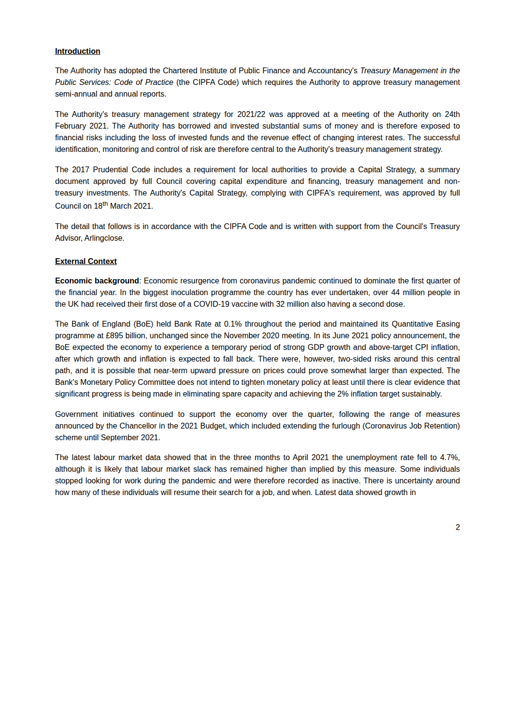Introduction
The Authority has adopted the Chartered Institute of Public Finance and Accountancy's Treasury Management in the Public Services: Code of Practice (the CIPFA Code) which requires the Authority to approve treasury management semi-annual and annual reports.
The Authority's treasury management strategy for 2021/22 was approved at a meeting of the Authority on 24th February 2021. The Authority has borrowed and invested substantial sums of money and is therefore exposed to financial risks including the loss of invested funds and the revenue effect of changing interest rates. The successful identification, monitoring and control of risk are therefore central to the Authority's treasury management strategy.
The 2017 Prudential Code includes a requirement for local authorities to provide a Capital Strategy, a summary document approved by full Council covering capital expenditure and financing, treasury management and non-treasury investments. The Authority's Capital Strategy, complying with CIPFA's requirement, was approved by full Council on 18th March 2021.
The detail that follows is in accordance with the CIPFA Code and is written with support from the Council's Treasury Advisor, Arlingclose.
External Context
Economic background: Economic resurgence from coronavirus pandemic continued to dominate the first quarter of the financial year. In the biggest inoculation programme the country has ever undertaken, over 44 million people in the UK had received their first dose of a COVID-19 vaccine with 32 million also having a second dose.
The Bank of England (BoE) held Bank Rate at 0.1% throughout the period and maintained its Quantitative Easing programme at £895 billion, unchanged since the November 2020 meeting. In its June 2021 policy announcement, the BoE expected the economy to experience a temporary period of strong GDP growth and above-target CPI inflation, after which growth and inflation is expected to fall back. There were, however, two-sided risks around this central path, and it is possible that near-term upward pressure on prices could prove somewhat larger than expected. The Bank's Monetary Policy Committee does not intend to tighten monetary policy at least until there is clear evidence that significant progress is being made in eliminating spare capacity and achieving the 2% inflation target sustainably.
Government initiatives continued to support the economy over the quarter, following the range of measures announced by the Chancellor in the 2021 Budget, which included extending the furlough (Coronavirus Job Retention) scheme until September 2021.
The latest labour market data showed that in the three months to April 2021 the unemployment rate fell to 4.7%, although it is likely that labour market slack has remained higher than implied by this measure. Some individuals stopped looking for work during the pandemic and were therefore recorded as inactive. There is uncertainty around how many of these individuals will resume their search for a job, and when. Latest data showed growth in
2